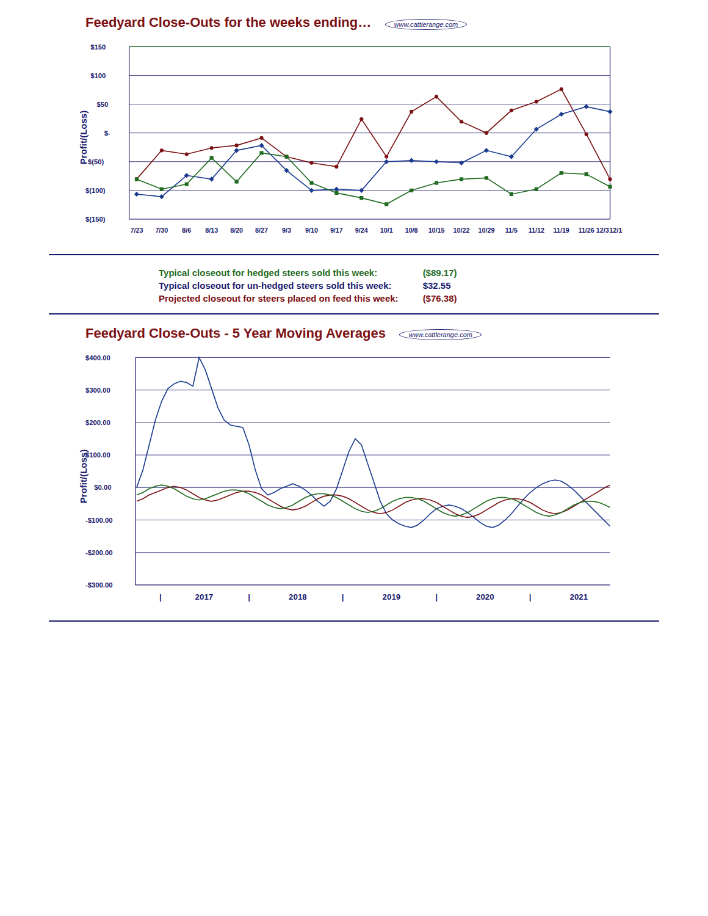Feedyard Close-Outs for the weeks ending… www.cattlerange.com
Profit/(Loss) $150 $100 $50 $- $(50) $(100) $(150) 7/23 7/30 8/6 8/13 8/20 8/27 9/3 9/10 9/17 9/24 10/1 10/8 10/15 10/22 10/29 11/5 11/12 11/19 11/26 12/3 12/10
| Typical closeout for hedged steers sold this week: | ($89.17) |
| Typical closeout for un-hedged steers sold this week: | $32.55 |
| Projected closeout for steers placed on feed this week: | ($76.38) |
Feedyard Close-Outs - 5 Year Moving Averages www.cattlerange.com
Profit/(Loss) $400.00 $300.00 $200.00 $100.00 $0.00 -$100.00 -$200.00 -$300.00 | 2017 | 2018 | 2019 | 2020 | 2021